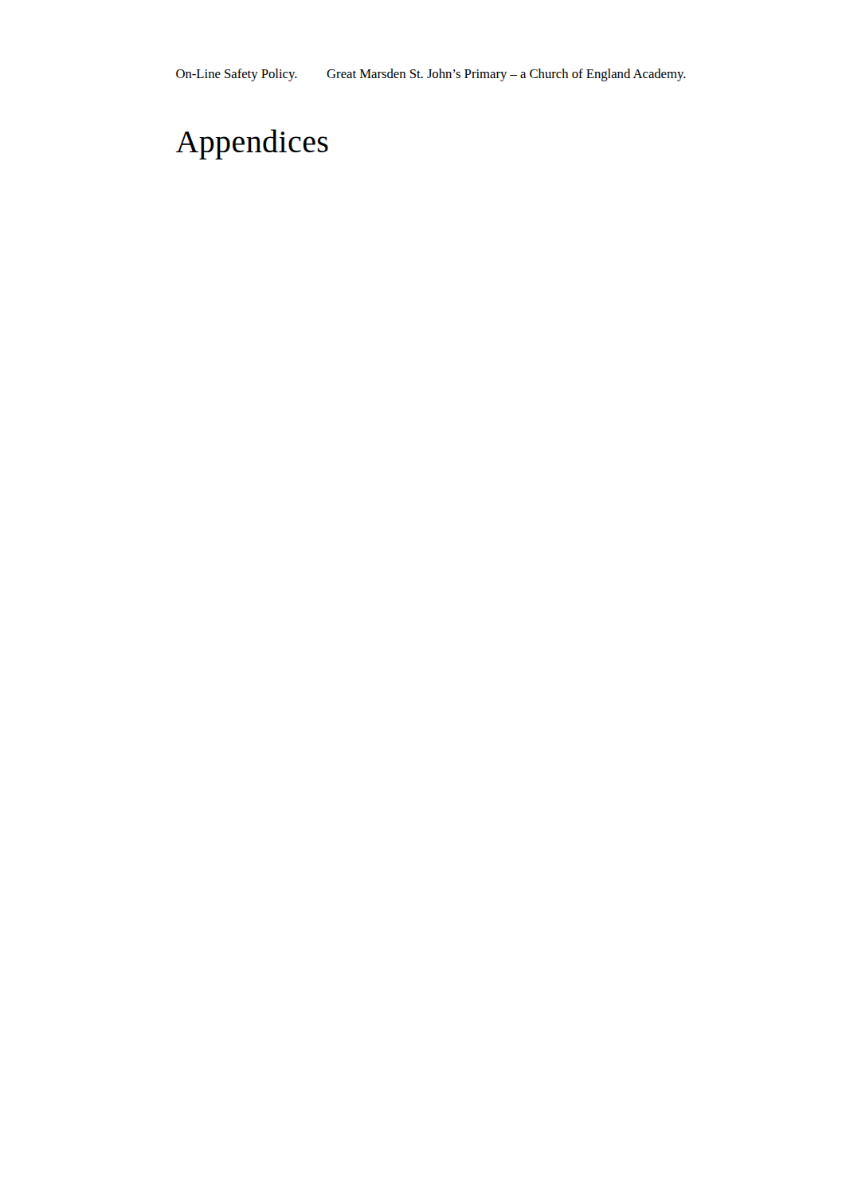On-Line Safety Policy. Great Marsden St. John’s Primary – a Church of England Academy.
Appendices